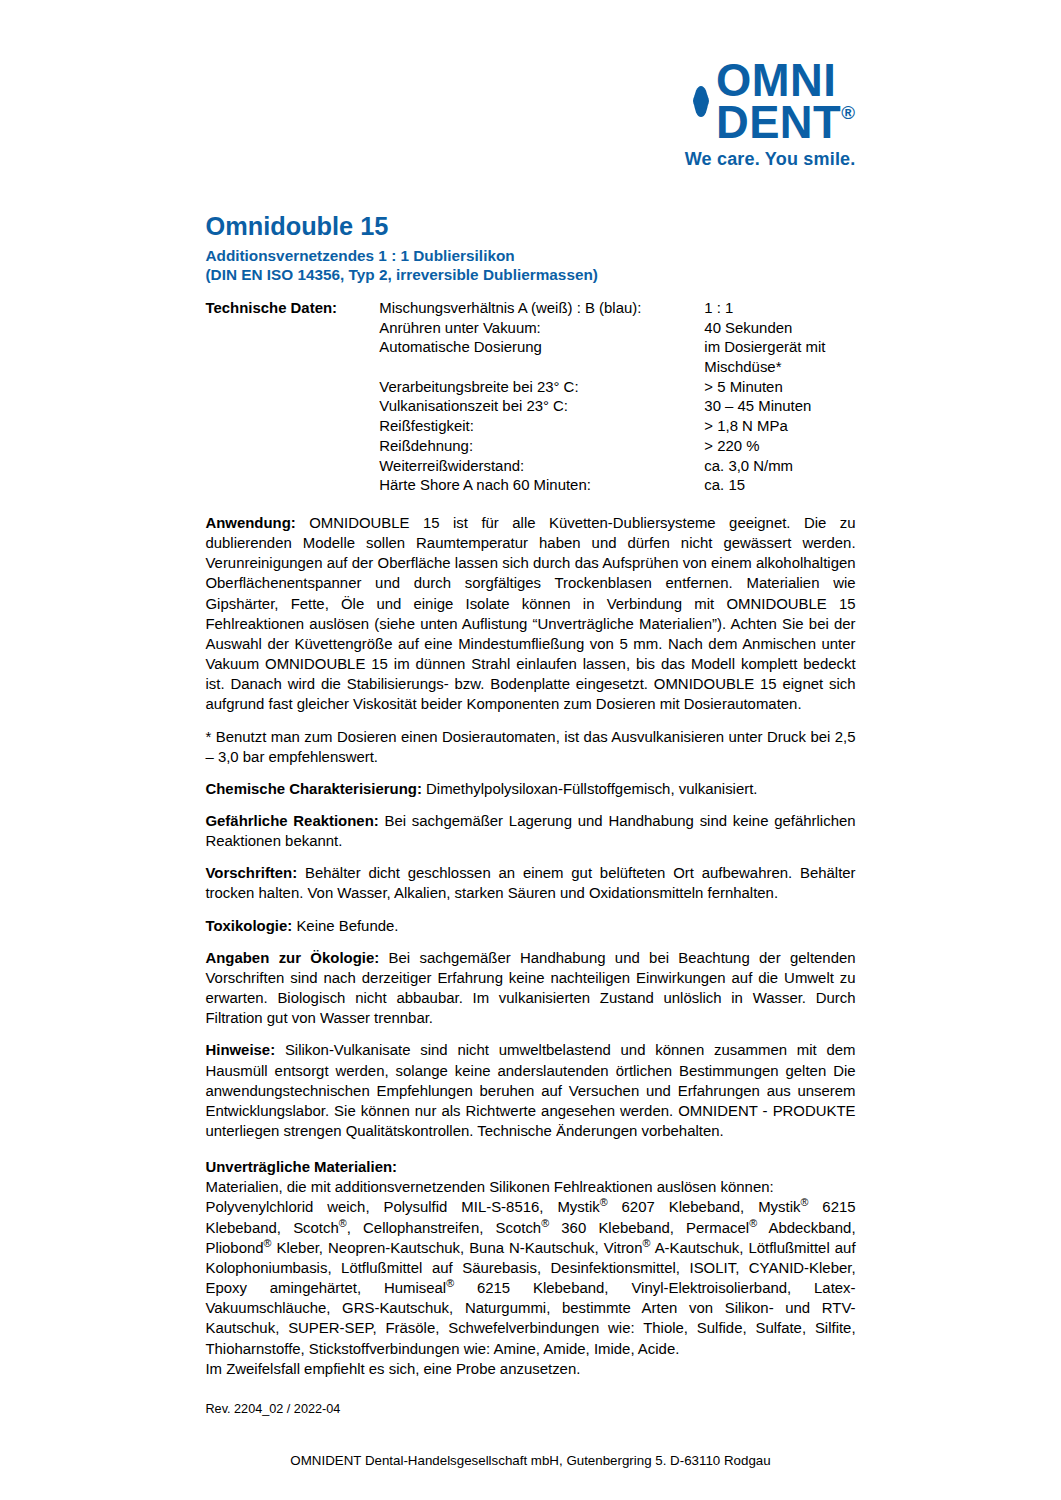OMNI DENT®
We care. You smile.
Omnidouble 15
Additionsvernetzendes 1 : 1 Dubliersilikon
(DIN EN ISO 14356, Typ 2, irreversible Dubliermassen)
| Technische Daten: | Mischungsverhältnis A (weiß) : B (blau): | 1 : 1 |
| | Anrühren unter Vakuum: | 40 Sekunden |
| | Automatische Dosierung | im Dosiergerät mit Mischdüse* |
| | Verarbeitungsbreite bei 23° C: | > 5 Minuten |
| | Vulkanisationszeit bei 23° C: | 30 – 45 Minuten |
| | Reißfestigkeit: | > 1,8 N MPa |
| | Reißdehnung: | > 220 % |
| | Weiterreißwiderstand: | ca. 3,0 N/mm |
| | Härte Shore A nach 60 Minuten: | ca. 15 |
Anwendung: OMNIDOUBLE 15 ist für alle Küvetten-Dubliersysteme geeignet. Die zu dublierenden Modelle sollen Raumtemperatur haben und dürfen nicht gewässert werden. Verunreinigungen auf der Oberfläche lassen sich durch das Aufsprühen von einem alkoholhaltigen Oberflächenentspanner und durch sorgfältiges Trockenblasen entfernen. Materialien wie Gipshärter, Fette, Öle und einige Isolate können in Verbindung mit OMNIDOUBLE 15 Fehlreaktionen auslösen (siehe unten Auflistung “Unverträgliche Materialien”). Achten Sie bei der Auswahl der Küvettengröße auf eine Mindestumfließung von 5 mm. Nach dem Anmischen unter Vakuum OMNIDOUBLE 15 im dünnen Strahl einlaufen lassen, bis das Modell komplett bedeckt ist. Danach wird die Stabilisierungs- bzw. Bodenplatte eingesetzt. OMNIDOUBLE 15 eignet sich aufgrund fast gleicher Viskosität beider Komponenten zum Dosieren mit Dosierautomaten.
* Benutzt man zum Dosieren einen Dosierautomaten, ist das Ausvulkanisieren unter Druck bei 2,5 – 3,0 bar empfehlenswert.
Chemische Charakterisierung: Dimethylpolysiloxan-Füllstoffgemisch, vulkanisiert.
Gefährliche Reaktionen: Bei sachgemäßer Lagerung und Handhabung sind keine gefährlichen Reaktionen bekannt.
Vorschriften: Behälter dicht geschlossen an einem gut belüfteten Ort aufbewahren. Behälter trocken halten. Von Wasser, Alkalien, starken Säuren und Oxidationsmitteln fernhalten.
Toxikologie: Keine Befunde.
Angaben zur Ökologie: Bei sachgemäßer Handhabung und bei Beachtung der geltenden Vorschriften sind nach derzeitiger Erfahrung keine nachteiligen Einwirkungen auf die Umwelt zu erwarten. Biologisch nicht abbaubar. Im vulkanisierten Zustand unlöslich in Wasser. Durch Filtration gut von Wasser trennbar.
Hinweise: Silikon-Vulkanisate sind nicht umweltbelastend und können zusammen mit dem Hausmüll entsorgt werden, solange keine anderslautenden örtlichen Bestimmungen gelten Die anwendungstechnischen Empfehlungen beruhen auf Versuchen und Erfahrungen aus unserem Entwicklungslabor. Sie können nur als Richtwerte angesehen werden. OMNIDENT - PRODUKTE unterliegen strengen Qualitätskontrollen. Technische Änderungen vorbehalten.
Unverträgliche Materialien:
Materialien, die mit additionsvernetzenden Silikonen Fehlreaktionen auslösen können:
Polyvenylchlorid weich, Polysulfid MIL-S-8516, Mystik® 6207 Klebeband, Mystik® 6215 Klebeband, Scotch®, Cellophanstreifen, Scotch® 360 Klebeband, Permacel® Abdeckband, Pliobond® Kleber, Neopren-Kautschuk, Buna N-Kautschuk, Vitron® A-Kautschuk, Lötflußmittel auf Kolophoniumbasis, Lötflußmittel auf Säurebasis, Desinfektionsmittel, ISOLIT, CYANID-Kleber, Epoxy amingehärtet, Humiseal® 6215 Klebeband, Vinyl-Elektroisolierband, Latex-Vakuumschläuche, GRS-Kautschuk, Naturgummi, bestimmte Arten von Silikon- und RTV-Kautschuk, SUPER-SEP, Fräsöle, Schwefelverbindungen wie: Thiole, Sulfide, Sulfate, Silfite, Thioharnstoffe, Stickstoffverbindungen wie: Amine, Amide, Imide, Acide.
Im Zweifelsfall empfiehlt es sich, eine Probe anzusetzen.
Rev. 2204_02 / 2022-04
OMNIDENT Dental-Handelsgesellschaft mbH, Gutenbergring 5. D-63110 Rodgau